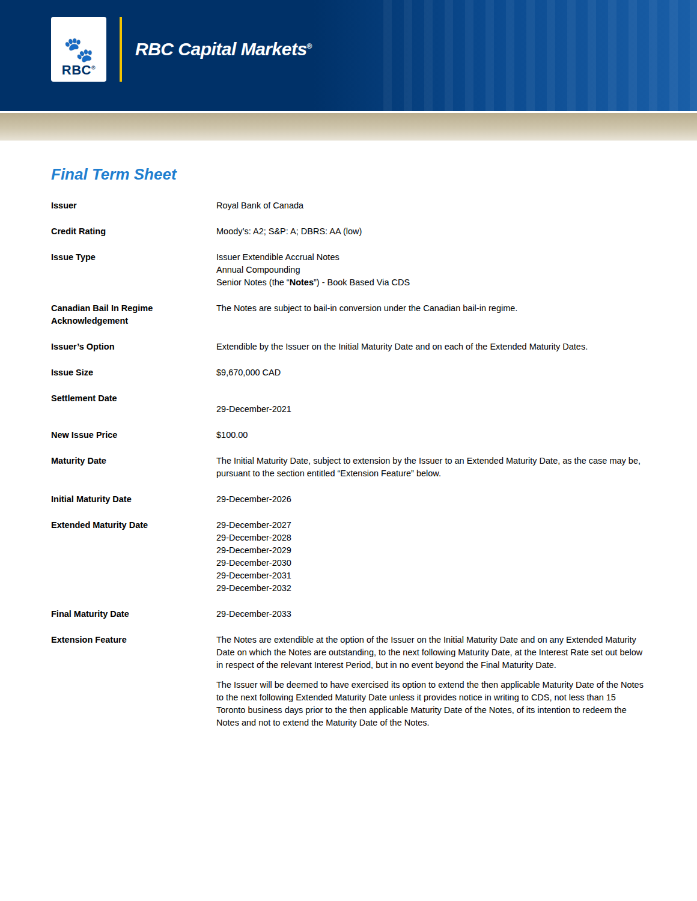🐾
RBC®
RBC Capital Markets®
Final Term Sheet
| Issuer | Royal Bank of Canada |
| Credit Rating | Moody’s: A2; S&P: A; DBRS: AA (low) |
| Issue Type | Issuer Extendible Accrual Notes Annual Compounding Senior Notes (the “ Notes ”) - Book Based Via CDS |
| Canadian Bail In Regime Acknowledgement | The Notes are subject to bail-in conversion under the Canadian bail-in regime. |
| Issuer’s Option | Extendible by the Issuer on the Initial Maturity Date and on each of the Extended Maturity Dates. |
| Issue Size | $9,670,000 CAD |
| Settlement Date | 29-December-2021 |
| New Issue Price | $100.00 |
| Maturity Date | The Initial Maturity Date, subject to extension by the Issuer to an Extended Maturity Date, as the case may be, pursuant to the section entitled “Extension Feature” below. |
| Initial Maturity Date | 29-December-2026 |
| Extended Maturity Date | 29-December-2027 29-December-2028 29-December-2029 29-December-2030 29-December-2031 29-December-2032 |
| Final Maturity Date | 29-December-2033 |
| Extension Feature | The Notes are extendible at the option of the Issuer on the Initial Maturity Date and on any Extended Maturity Date on which the Notes are outstanding, to the next following Maturity Date, at the Interest Rate set out below in respect of the relevant Interest Period, but in no event beyond the Final Maturity Date. The Issuer will be deemed to have exercised its option to extend the then applicable Maturity Date of the Notes to the next following Extended Maturity Date unless it provides notice in writing to CDS, not less than 15 Toronto business days prior to the then applicable Maturity Date of the Notes, of its intention to redeem the Notes and not to extend the Maturity Date of the Notes. |